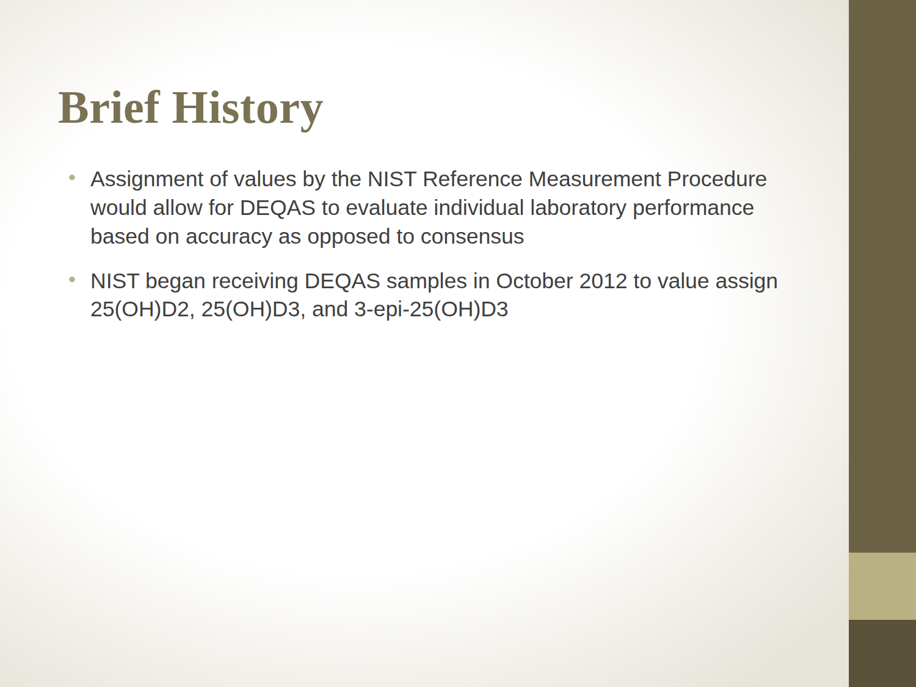Brief History
Assignment of values by the NIST Reference Measurement Procedure would allow for DEQAS to evaluate individual laboratory performance based on accuracy as opposed to consensus
NIST began receiving DEQAS samples in October 2012 to value assign 25(OH)D2, 25(OH)D3, and 3-epi-25(OH)D3